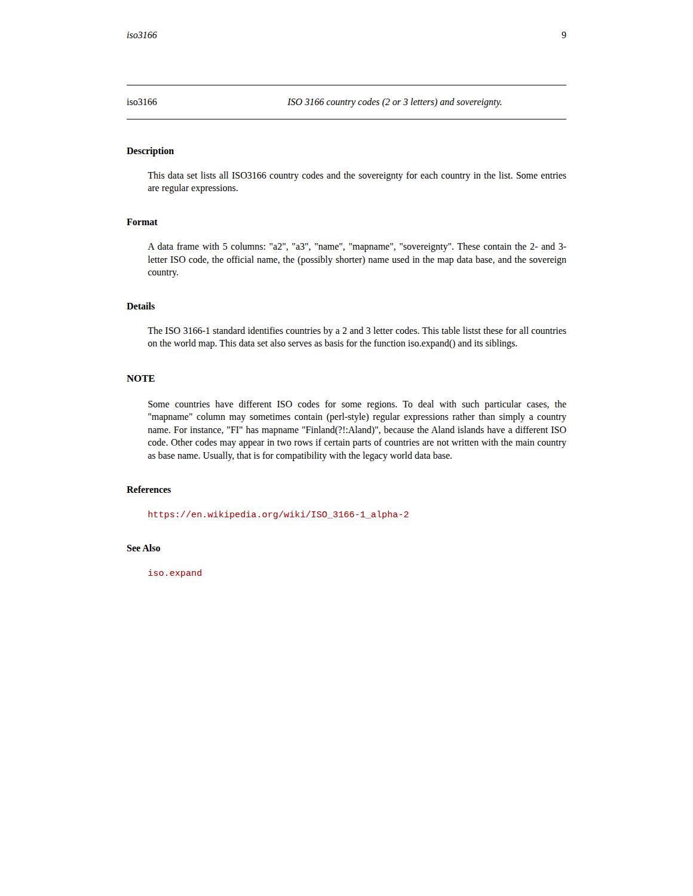iso3166 9
| iso3166 | ISO 3166 country codes (2 or 3 letters) and sovereignty. |
Description
This data set lists all ISO3166 country codes and the sovereignty for each country in the list. Some entries are regular expressions.
Format
A data frame with 5 columns: "a2", "a3", "name", "mapname", "sovereignty". These contain the 2- and 3-letter ISO code, the official name, the (possibly shorter) name used in the map data base, and the sovereign country.
Details
The ISO 3166-1 standard identifies countries by a 2 and 3 letter codes. This table listst these for all countries on the world map. This data set also serves as basis for the function iso.expand() and its siblings.
NOTE
Some countries have different ISO codes for some regions. To deal with such particular cases, the "mapname" column may sometimes contain (perl-style) regular expressions rather than simply a country name. For instance, "FI" has mapname "Finland(?!:Aland)", because the Aland islands have a different ISO code. Other codes may appear in two rows if certain parts of countries are not written with the main country as base name. Usually, that is for compatibility with the legacy world data base.
References
https://en.wikipedia.org/wiki/ISO_3166-1_alpha-2
See Also
iso.expand